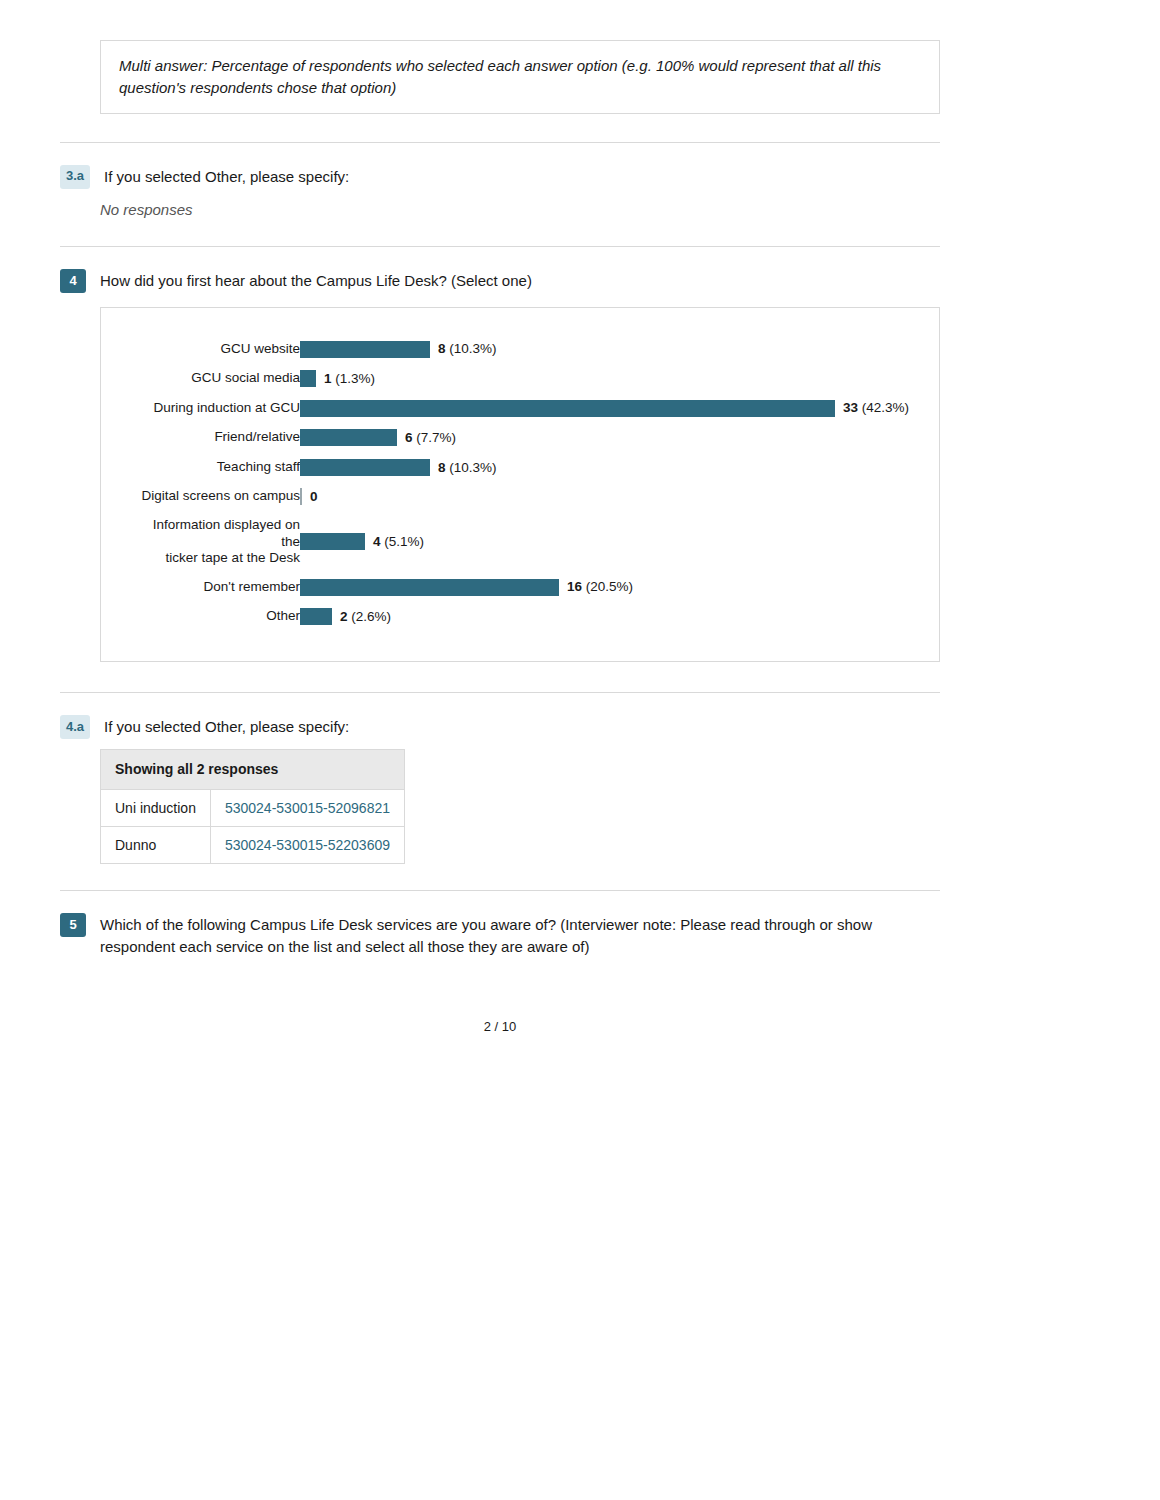Multi answer: Percentage of respondents who selected each answer option (e.g. 100% would represent that all this question's respondents chose that option)
3.a If you selected Other, please specify:
No responses
4 How did you first hear about the Campus Life Desk? (Select one)
| GCU website | 8 (10.3%) |
| GCU social media | 1 (1.3%) |
| During induction at GCU | 33 (42.3%) |
| Friend/relative | 6 (7.7%) |
| Teaching staff | 8 (10.3%) |
| Digital screens on campus | 0 |
| Information displayed on the ticker tape at the Desk | 4 (5.1%) |
| Don't remember | 16 (20.5%) |
| Other | 2 (2.6%) |
4.a If you selected Other, please specify:
| Showing all 2 responses |
| --- |
| Uni induction | 530024-530015-52096821 |
| Dunno | 530024-530015-52203609 |
5 Which of the following Campus Life Desk services are you aware of? (Interviewer note: Please read through or show respondent each service on the list and select all those they are aware of)
2 / 10